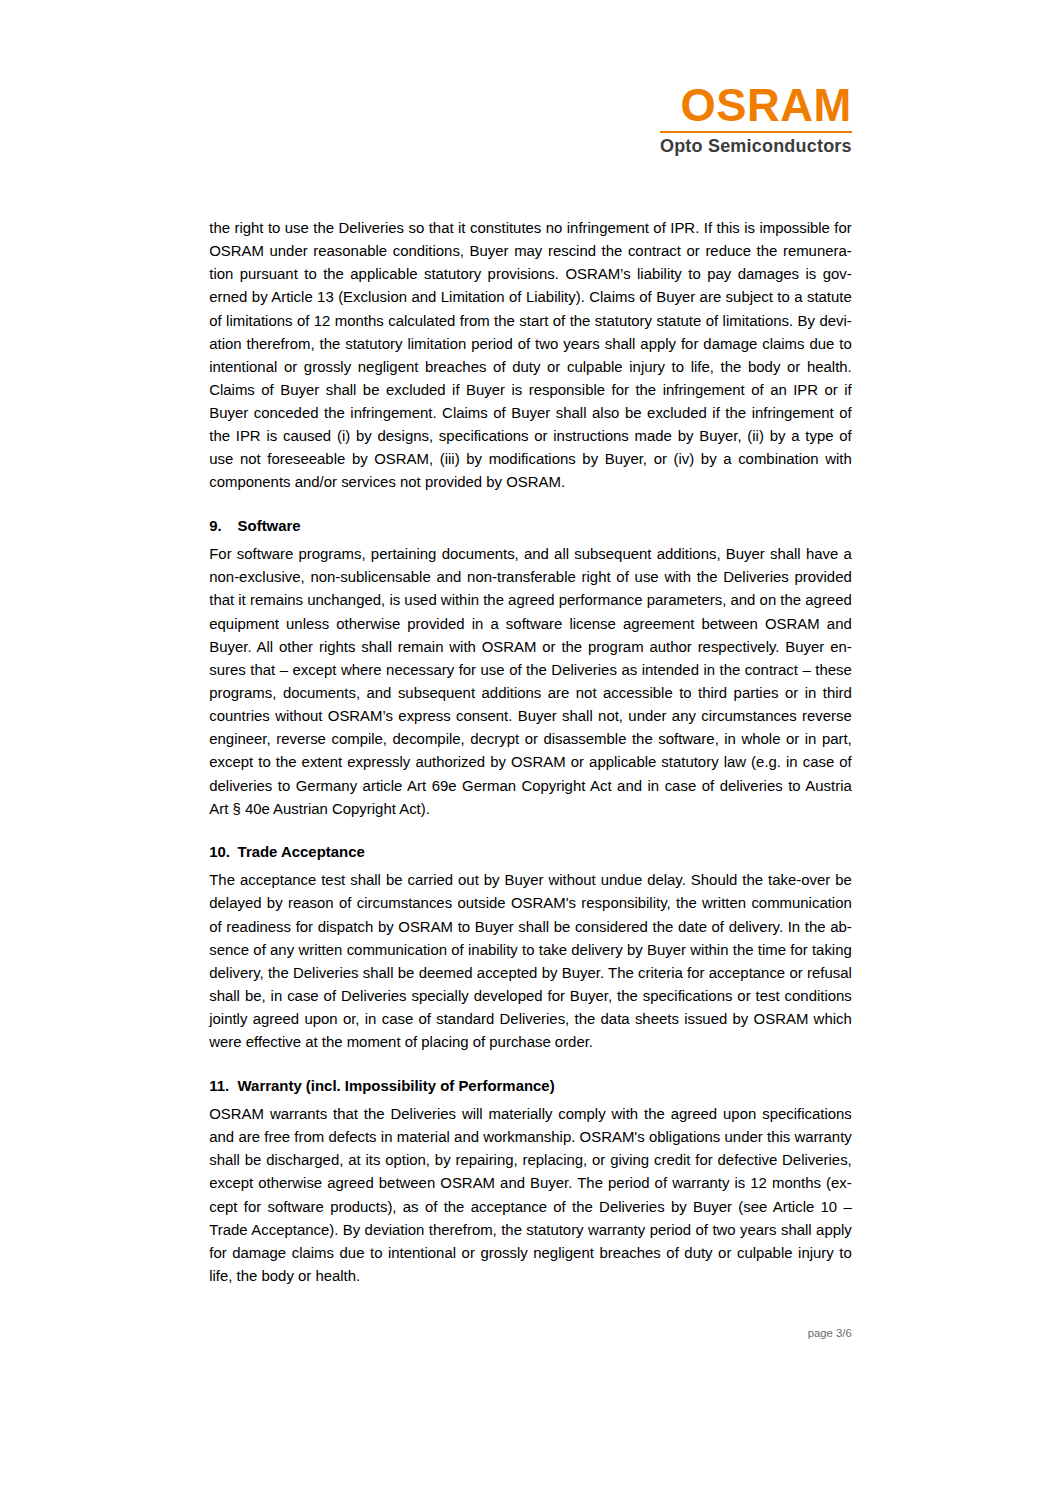OSRAM
Opto Semiconductors
the right to use the Deliveries so that it constitutes no infringement of IPR. If this is impossible for OSRAM under reasonable conditions, Buyer may rescind the contract or reduce the remuneration pursuant to the applicable statutory provisions. OSRAM’s liability to pay damages is governed by Article 13 (Exclusion and Limitation of Liability). Claims of Buyer are subject to a statute of limitations of 12 months calculated from the start of the statutory statute of limitations. By deviation therefrom, the statutory limitation period of two years shall apply for damage claims due to intentional or grossly negligent breaches of duty or culpable injury to life, the body or health. Claims of Buyer shall be excluded if Buyer is responsible for the infringement of an IPR or if Buyer conceded the infringement. Claims of Buyer shall also be excluded if the infringement of the IPR is caused (i) by designs, specifications or instructions made by Buyer, (ii) by a type of use not foreseeable by OSRAM, (iii) by modifications by Buyer, or (iv) by a combination with components and/or services not provided by OSRAM.
9. Software
For software programs, pertaining documents, and all subsequent additions, Buyer shall have a non-exclusive, non-sublicensable and non-transferable right of use with the Deliveries provided that it remains unchanged, is used within the agreed performance parameters, and on the agreed equipment unless otherwise provided in a software license agreement between OSRAM and Buyer. All other rights shall remain with OSRAM or the program author respectively. Buyer ensures that – except where necessary for use of the Deliveries as intended in the contract – these programs, documents, and subsequent additions are not accessible to third parties or in third countries without OSRAM’s express consent. Buyer shall not, under any circumstances reverse engineer, reverse compile, decompile, decrypt or disassemble the software, in whole or in part, except to the extent expressly authorized by OSRAM or applicable statutory law (e.g. in case of deliveries to Germany article Art 69e German Copyright Act and in case of deliveries to Austria Art § 40e Austrian Copyright Act).
10. Trade Acceptance
The acceptance test shall be carried out by Buyer without undue delay. Should the take-over be delayed by reason of circumstances outside OSRAM's responsibility, the written communication of readiness for dispatch by OSRAM to Buyer shall be considered the date of delivery. In the absence of any written communication of inability to take delivery by Buyer within the time for taking delivery, the Deliveries shall be deemed accepted by Buyer. The criteria for acceptance or refusal shall be, in case of Deliveries specially developed for Buyer, the specifications or test conditions jointly agreed upon or, in case of standard Deliveries, the data sheets issued by OSRAM which were effective at the moment of placing of purchase order.
11. Warranty (incl. Impossibility of Performance)
OSRAM warrants that the Deliveries will materially comply with the agreed upon specifications and are free from defects in material and workmanship. OSRAM's obligations under this warranty shall be discharged, at its option, by repairing, replacing, or giving credit for defective Deliveries, except otherwise agreed between OSRAM and Buyer. The period of warranty is 12 months (except for software products), as of the acceptance of the Deliveries by Buyer (see Article 10 – Trade Acceptance). By deviation therefrom, the statutory warranty period of two years shall apply for damage claims due to intentional or grossly negligent breaches of duty or culpable injury to life, the body or health.
page 3/6